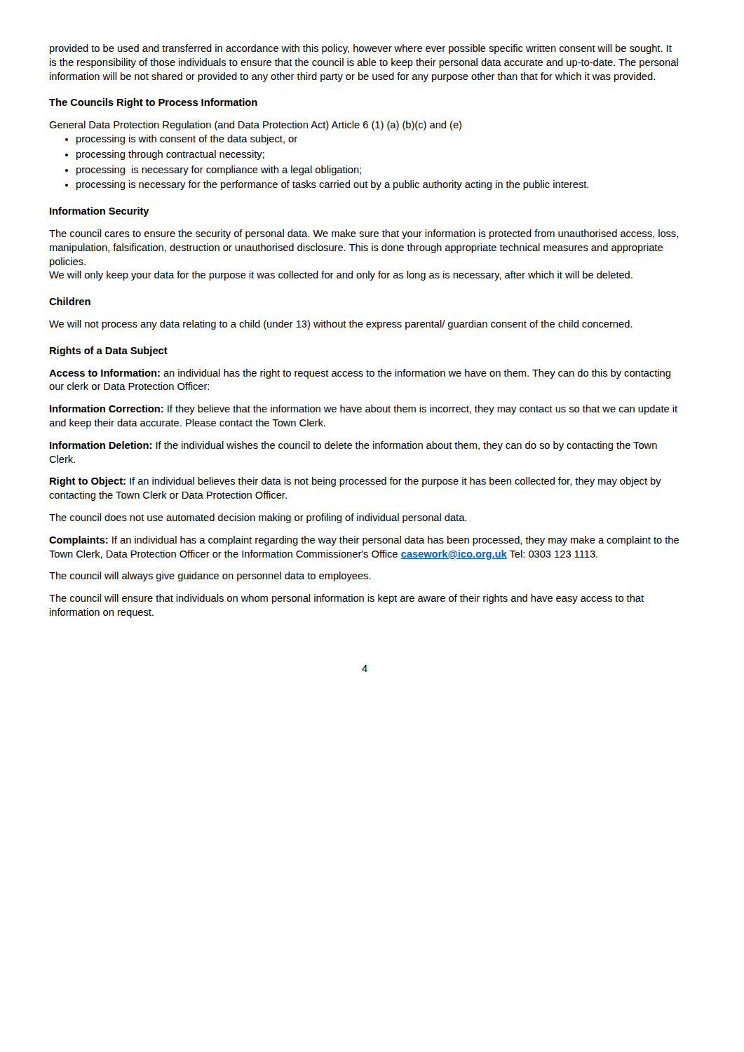provided to be used and transferred in accordance with this policy, however where ever possible specific written consent will be sought. It is the responsibility of those individuals to ensure that the council is able to keep their personal data accurate and up-to-date. The personal information will be not shared or provided to any other third party or be used for any purpose other than that for which it was provided.
The Councils Right to Process Information
General Data Protection Regulation (and Data Protection Act) Article 6 (1) (a) (b)(c) and (e)
processing is with consent of the data subject, or
processing through contractual necessity;
processing is necessary for compliance with a legal obligation;
processing is necessary for the performance of tasks carried out by a public authority acting in the public interest.
Information Security
The council cares to ensure the security of personal data. We make sure that your information is protected from unauthorised access, loss, manipulation, falsification, destruction or unauthorised disclosure. This is done through appropriate technical measures and appropriate policies.
We will only keep your data for the purpose it was collected for and only for as long as is necessary, after which it will be deleted.
Children
We will not process any data relating to a child (under 13) without the express parental/ guardian consent of the child concerned.
Rights of a Data Subject
Access to Information: an individual has the right to request access to the information we have on them. They can do this by contacting our clerk or Data Protection Officer:
Information Correction: If they believe that the information we have about them is incorrect, they may contact us so that we can update it and keep their data accurate. Please contact the Town Clerk.
Information Deletion: If the individual wishes the council to delete the information about them, they can do so by contacting the Town Clerk.
Right to Object: If an individual believes their data is not being processed for the purpose it has been collected for, they may object by contacting the Town Clerk or Data Protection Officer.
The council does not use automated decision making or profiling of individual personal data.
Complaints: If an individual has a complaint regarding the way their personal data has been processed, they may make a complaint to the Town Clerk, Data Protection Officer or the Information Commissioner's Office casework@ico.org.uk Tel: 0303 123 1113.
The council will always give guidance on personnel data to employees.
The council will ensure that individuals on whom personal information is kept are aware of their rights and have easy access to that information on request.
4